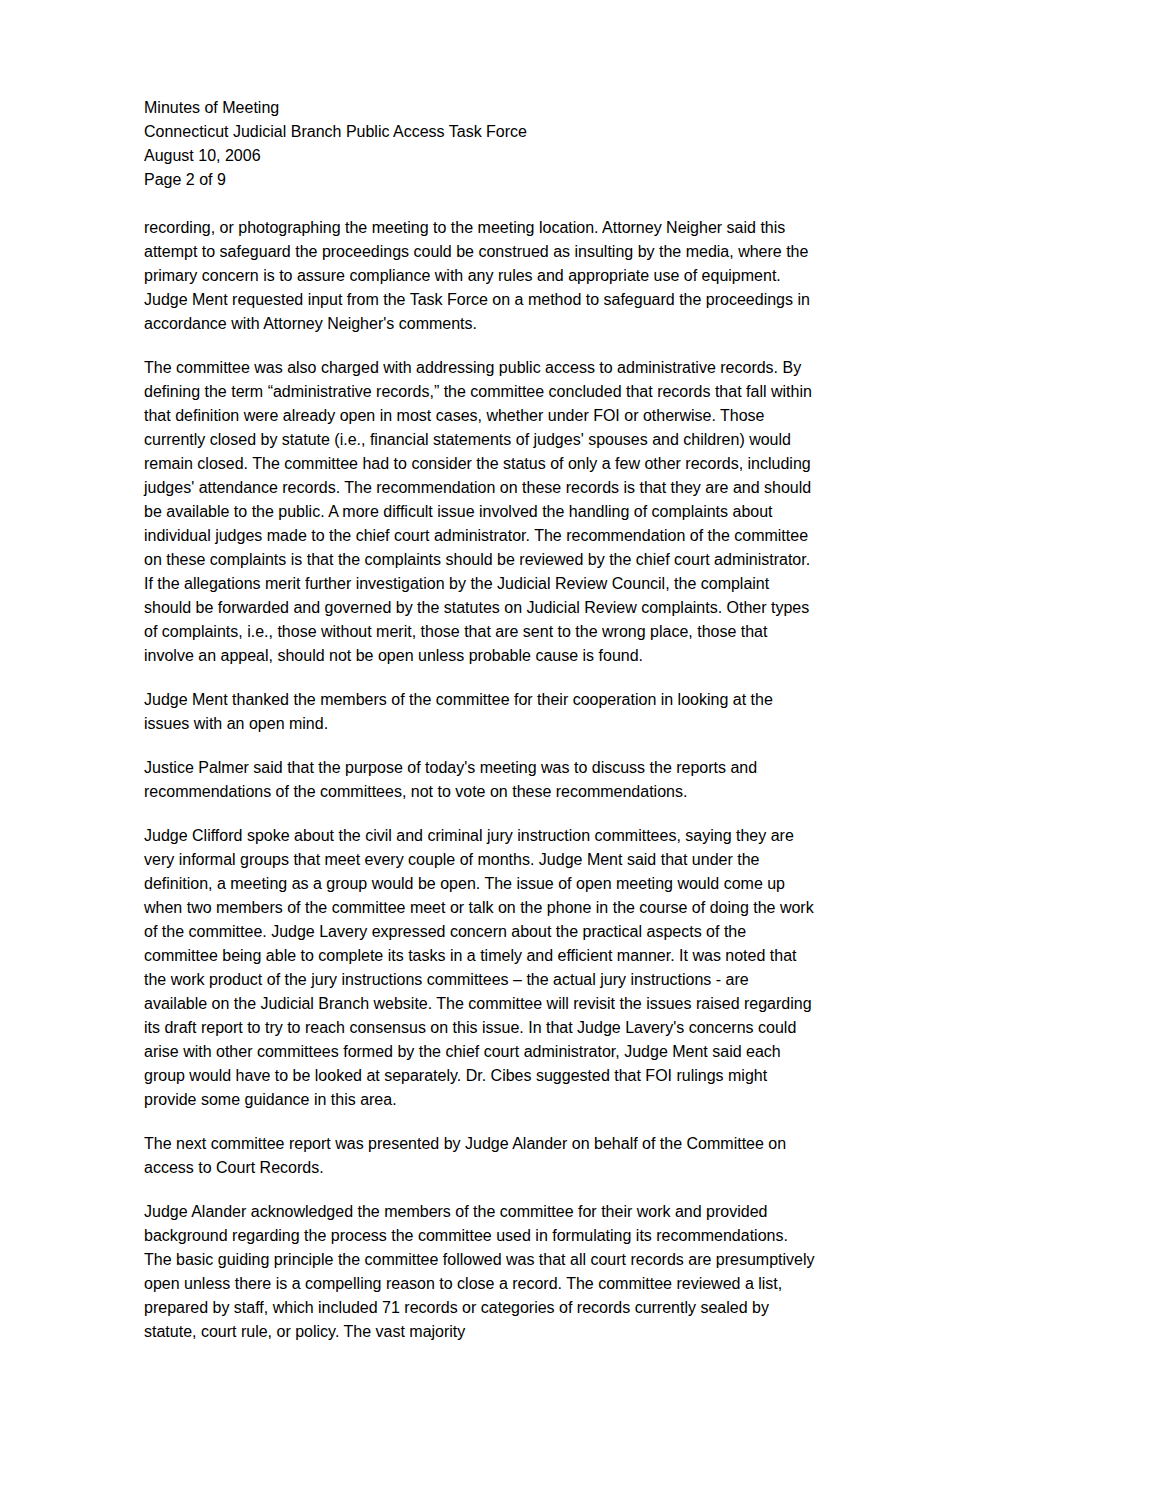Minutes of Meeting
Connecticut Judicial Branch Public Access Task Force
August 10, 2006
Page 2 of 9
recording, or photographing the meeting to the meeting location. Attorney Neigher said this attempt to safeguard the proceedings could be construed as insulting by the media, where the primary concern is to assure compliance with any rules and appropriate use of equipment. Judge Ment requested input from the Task Force on a method to safeguard the proceedings in accordance with Attorney Neigher's comments.
The committee was also charged with addressing public access to administrative records. By defining the term “administrative records,” the committee concluded that records that fall within that definition were already open in most cases, whether under FOI or otherwise. Those currently closed by statute (i.e., financial statements of judges' spouses and children) would remain closed. The committee had to consider the status of only a few other records, including judges' attendance records. The recommendation on these records is that they are and should be available to the public. A more difficult issue involved the handling of complaints about individual judges made to the chief court administrator. The recommendation of the committee on these complaints is that the complaints should be reviewed by the chief court administrator. If the allegations merit further investigation by the Judicial Review Council, the complaint should be forwarded and governed by the statutes on Judicial Review complaints. Other types of complaints, i.e., those without merit, those that are sent to the wrong place, those that involve an appeal, should not be open unless probable cause is found.
Judge Ment thanked the members of the committee for their cooperation in looking at the issues with an open mind.
Justice Palmer said that the purpose of today's meeting was to discuss the reports and recommendations of the committees, not to vote on these recommendations.
Judge Clifford spoke about the civil and criminal jury instruction committees, saying they are very informal groups that meet every couple of months. Judge Ment said that under the definition, a meeting as a group would be open. The issue of open meeting would come up when two members of the committee meet or talk on the phone in the course of doing the work of the committee. Judge Lavery expressed concern about the practical aspects of the committee being able to complete its tasks in a timely and efficient manner. It was noted that the work product of the jury instructions committees – the actual jury instructions - are available on the Judicial Branch website. The committee will revisit the issues raised regarding its draft report to try to reach consensus on this issue. In that Judge Lavery's concerns could arise with other committees formed by the chief court administrator, Judge Ment said each group would have to be looked at separately. Dr. Cibes suggested that FOI rulings might provide some guidance in this area.
The next committee report was presented by Judge Alander on behalf of the Committee on access to Court Records.
Judge Alander acknowledged the members of the committee for their work and provided background regarding the process the committee used in formulating its recommendations. The basic guiding principle the committee followed was that all court records are presumptively open unless there is a compelling reason to close a record. The committee reviewed a list, prepared by staff, which included 71 records or categories of records currently sealed by statute, court rule, or policy. The vast majority